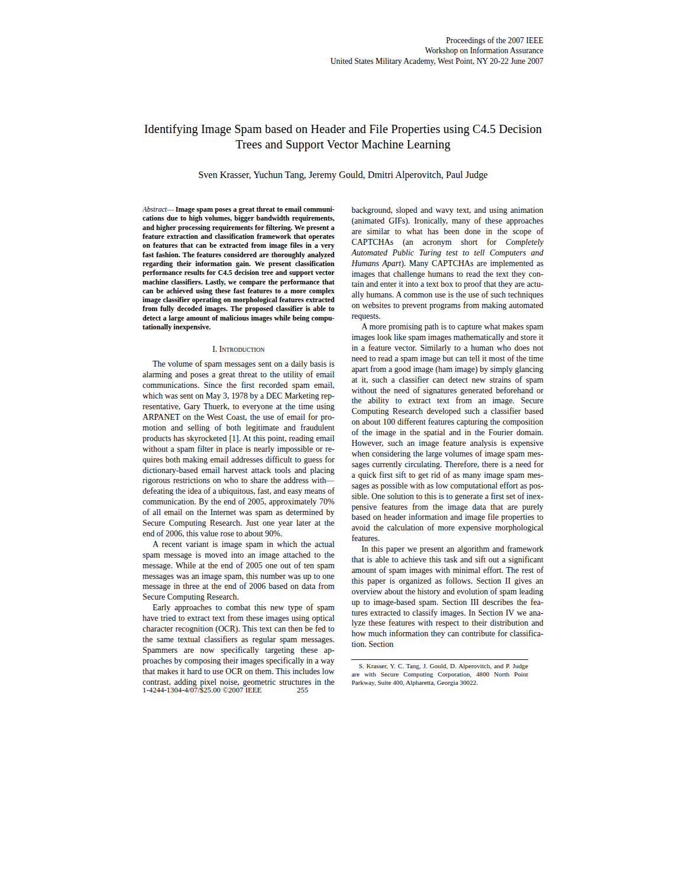Proceedings of the 2007 IEEE
Workshop on Information Assurance
United States Military Academy, West Point, NY 20-22 June 2007
Identifying Image Spam based on Header and File Properties using C4.5 Decision
Trees and Support Vector Machine Learning
Sven Krasser, Yuchun Tang, Jeremy Gould, Dmitri Alperovitch, Paul Judge
Abstract— Image spam poses a great threat to email communications due to high volumes, bigger bandwidth requirements, and higher processing requirements for filtering. We present a feature extraction and classification framework that operates on features that can be extracted from image files in a very fast fashion. The features considered are thoroughly analyzed regarding their information gain. We present classification performance results for C4.5 decision tree and support vector machine classifiers. Lastly, we compare the performance that can be achieved using these fast features to a more complex image classifier operating on morphological features extracted from fully decoded images. The proposed classifier is able to detect a large amount of malicious images while being computationally inexpensive.
I. Introduction
The volume of spam messages sent on a daily basis is alarming and poses a great threat to the utility of email communications. Since the first recorded spam email, which was sent on May 3, 1978 by a DEC Marketing representative, Gary Thuerk, to everyone at the time using ARPANET on the West Coast, the use of email for promotion and selling of both legitimate and fraudulent products has skyrocketed [1]. At this point, reading email without a spam filter in place is nearly impossible or requires both making email addresses difficult to guess for dictionary-based email harvest attack tools and placing rigorous restrictions on who to share the address with—defeating the idea of a ubiquitous, fast, and easy means of communication. By the end of 2005, approximately 70% of all email on the Internet was spam as determined by Secure Computing Research. Just one year later at the end of 2006, this value rose to about 90%.
A recent variant is image spam in which the actual spam message is moved into an image attached to the message. While at the end of 2005 one out of ten spam messages was an image spam, this number was up to one message in three at the end of 2006 based on data from Secure Computing Research.
Early approaches to combat this new type of spam have tried to extract text from these images using optical character recognition (OCR). This text can then be fed to the same textual classifiers as regular spam messages. Spammers are now specifically targeting these approaches by composing their images specifically in a way that makes it hard to use OCR on them. This includes low contrast, adding pixel noise, geometric structures in the background, sloped and wavy text, and using animation (animated GIFs). Ironically, many of these approaches are similar to what has been done in the scope of CAPTCHAs (an acronym short for Completely Automated Public Turing test to tell Computers and Humans Apart). Many CAPTCHAs are implemented as images that challenge humans to read the text they contain and enter it into a text box to proof that they are actually humans. A common use is the use of such techniques on websites to prevent programs from making automated requests.
A more promising path is to capture what makes spam images look like spam images mathematically and store it in a feature vector. Similarly to a human who does not need to read a spam image but can tell it most of the time apart from a good image (ham image) by simply glancing at it, such a classifier can detect new strains of spam without the need of signatures generated beforehand or the ability to extract text from an image. Secure Computing Research developed such a classifier based on about 100 different features capturing the composition of the image in the spatial and in the Fourier domain. However, such an image feature analysis is expensive when considering the large volumes of image spam messages currently circulating. Therefore, there is a need for a quick first sift to get rid of as many image spam messages as possible with as low computational effort as possible. One solution to this is to generate a first set of inexpensive features from the image data that are purely based on header information and image file properties to avoid the calculation of more expensive morphological features.
In this paper we present an algorithm and framework that is able to achieve this task and sift out a significant amount of spam images with minimal effort. The rest of this paper is organized as follows. Section II gives an overview about the history and evolution of spam leading up to image-based spam. Section III describes the features extracted to classify images. In Section IV we analyze these features with respect to their distribution and how much information they can contribute for classification. Section
S. Krasser, Y. C. Tang, J. Gould, D. Alperovitch, and P. Judge are with Secure Computing Corporation, 4800 North Point Parkway, Suite 400, Alpharetta, Georgia 30022.
1-4244-1304-4/07/$25.00 ©2007 IEEE 255